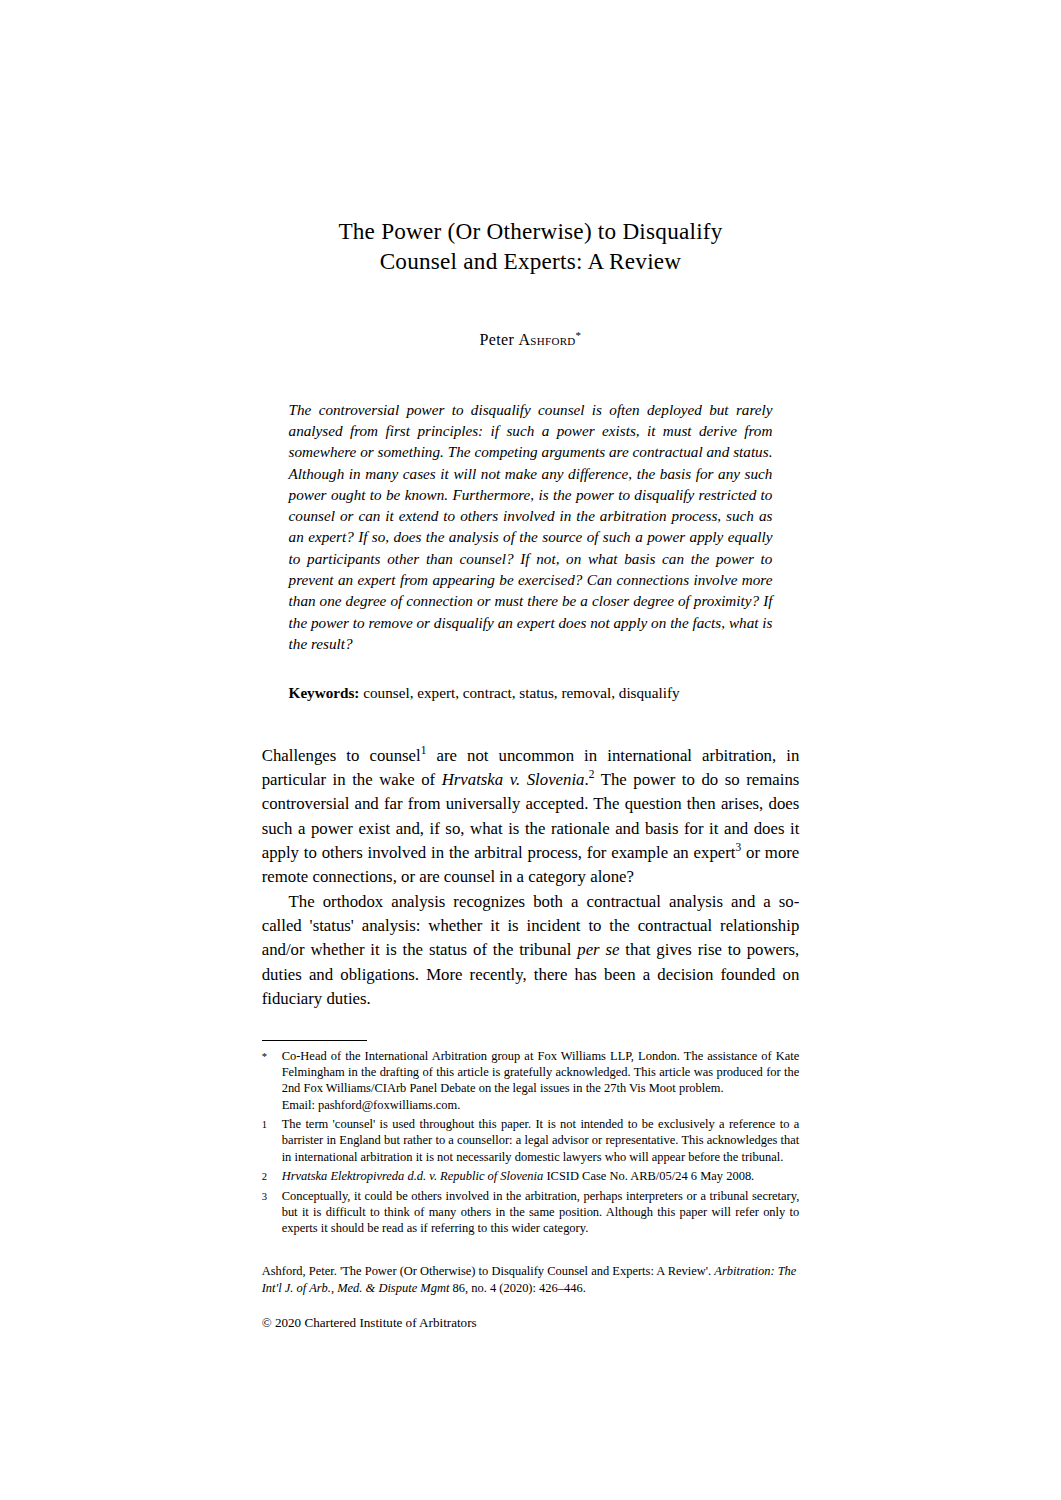The Power (Or Otherwise) to Disqualify
Counsel and Experts: A Review
Peter Ashford*
The controversial power to disqualify counsel is often deployed but rarely analysed from first principles: if such a power exists, it must derive from somewhere or something. The competing arguments are contractual and status. Although in many cases it will not make any difference, the basis for any such power ought to be known. Furthermore, is the power to disqualify restricted to counsel or can it extend to others involved in the arbitration process, such as an expert? If so, does the analysis of the source of such a power apply equally to participants other than counsel? If not, on what basis can the power to prevent an expert from appearing be exercised? Can connections involve more than one degree of connection or must there be a closer degree of proximity? If the power to remove or disqualify an expert does not apply on the facts, what is the result?
Keywords: counsel, expert, contract, status, removal, disqualify
Challenges to counsel1 are not uncommon in international arbitration, in particular in the wake of Hrvatska v. Slovenia.2 The power to do so remains controversial and far from universally accepted. The question then arises, does such a power exist and, if so, what is the rationale and basis for it and does it apply to others involved in the arbitral process, for example an expert3 or more remote connections, or are counsel in a category alone?
The orthodox analysis recognizes both a contractual analysis and a so-called 'status' analysis: whether it is incident to the contractual relationship and/or whether it is the status of the tribunal per se that gives rise to powers, duties and obligations. More recently, there has been a decision founded on fiduciary duties.
*
Co-Head of the International Arbitration group at Fox Williams LLP, London. The assistance of Kate Felmingham in the drafting of this article is gratefully acknowledged. This article was produced for the 2nd Fox Williams/CIArb Panel Debate on the legal issues in the 27th Vis Moot problem.
Email: pashford@foxwilliams.com.
1
The term 'counsel' is used throughout this paper. It is not intended to be exclusively a reference to a barrister in England but rather to a counsellor: a legal advisor or representative. This acknowledges that in international arbitration it is not necessarily domestic lawyers who will appear before the tribunal.
2
Hrvatska Elektropivreda d.d. v. Republic of Slovenia ICSID Case No. ARB/05/24 6 May 2008.
3
Conceptually, it could be others involved in the arbitration, perhaps interpreters or a tribunal secretary, but it is difficult to think of many others in the same position. Although this paper will refer only to experts it should be read as if referring to this wider category.
Ashford, Peter. 'The Power (Or Otherwise) to Disqualify Counsel and Experts: A Review'. Arbitration: The Int'l J. of Arb., Med. & Dispute Mgmt 86, no. 4 (2020): 426–446.
© 2020 Chartered Institute of Arbitrators